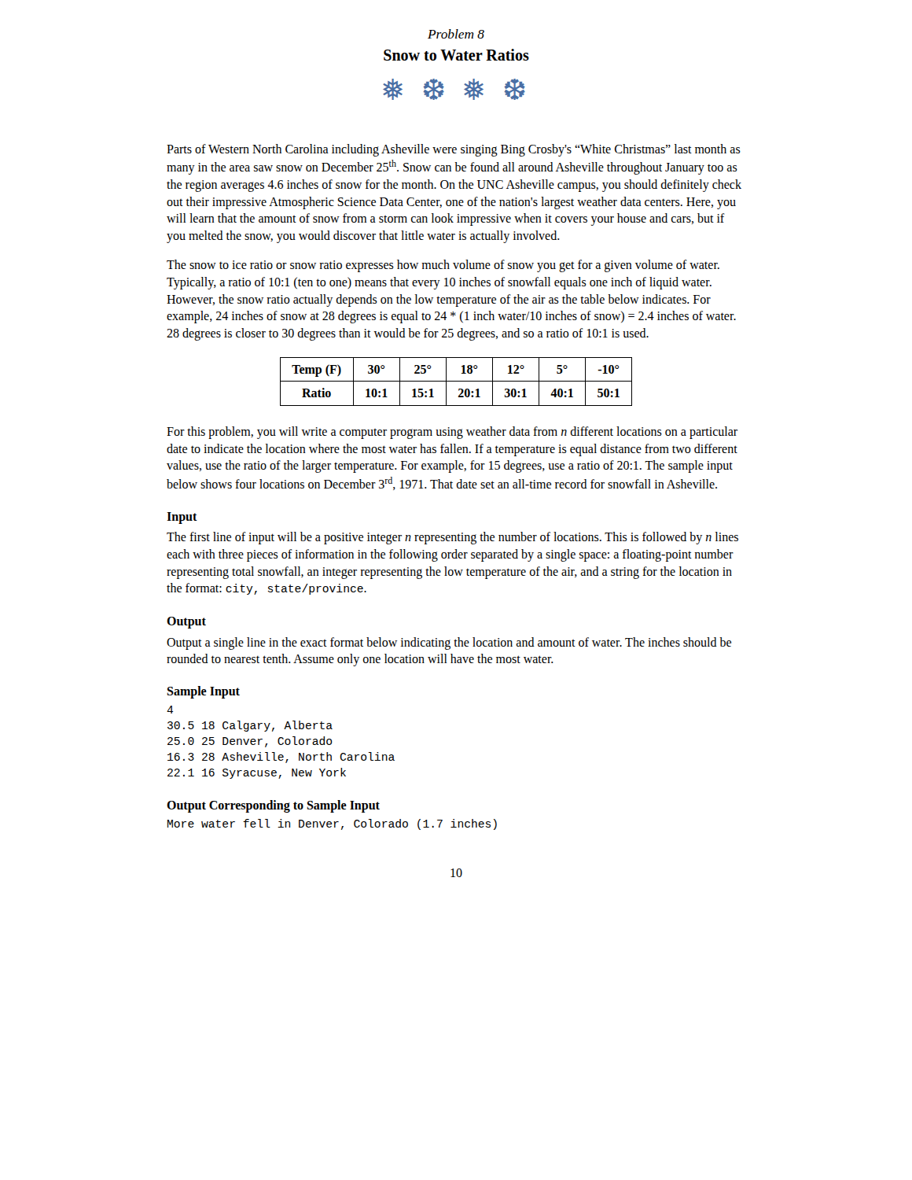Problem 8
Snow to Water Ratios
❅ ❆ ❅ ❆
Parts of Western North Carolina including Asheville were singing Bing Crosby's “White Christmas” last month as many in the area saw snow on December 25th. Snow can be found all around Asheville throughout January too as the region averages 4.6 inches of snow for the month. On the UNC Asheville campus, you should definitely check out their impressive Atmospheric Science Data Center, one of the nation's largest weather data centers. Here, you will learn that the amount of snow from a storm can look impressive when it covers your house and cars, but if you melted the snow, you would discover that little water is actually involved.
The snow to ice ratio or snow ratio expresses how much volume of snow you get for a given volume of water. Typically, a ratio of 10:1 (ten to one) means that every 10 inches of snowfall equals one inch of liquid water. However, the snow ratio actually depends on the low temperature of the air as the table below indicates. For example, 24 inches of snow at 28 degrees is equal to 24 * (1 inch water/10 inches of snow) = 2.4 inches of water. 28 degrees is closer to 30 degrees than it would be for 25 degrees, and so a ratio of 10:1 is used.
| Temp (F) | 30° | 25° | 18° | 12° | 5° | -10° |
| Ratio | 10:1 | 15:1 | 20:1 | 30:1 | 40:1 | 50:1 |
For this problem, you will write a computer program using weather data from n different locations on a particular date to indicate the location where the most water has fallen. If a temperature is equal distance from two different values, use the ratio of the larger temperature. For example, for 15 degrees, use a ratio of 20:1. The sample input below shows four locations on December 3rd, 1971. That date set an all-time record for snowfall in Asheville.
Input
The first line of input will be a positive integer n representing the number of locations. This is followed by n lines each with three pieces of information in the following order separated by a single space: a floating-point number representing total snowfall, an integer representing the low temperature of the air, and a string for the location in the format: city, state/province.
Output
Output a single line in the exact format below indicating the location and amount of water. The inches should be rounded to nearest tenth. Assume only one location will have the most water.
Sample Input
4
30.5 18 Calgary, Alberta
25.0 25 Denver, Colorado
16.3 28 Asheville, North Carolina
22.1 16 Syracuse, New York
Output Corresponding to Sample Input
More water fell in Denver, Colorado (1.7 inches)
10